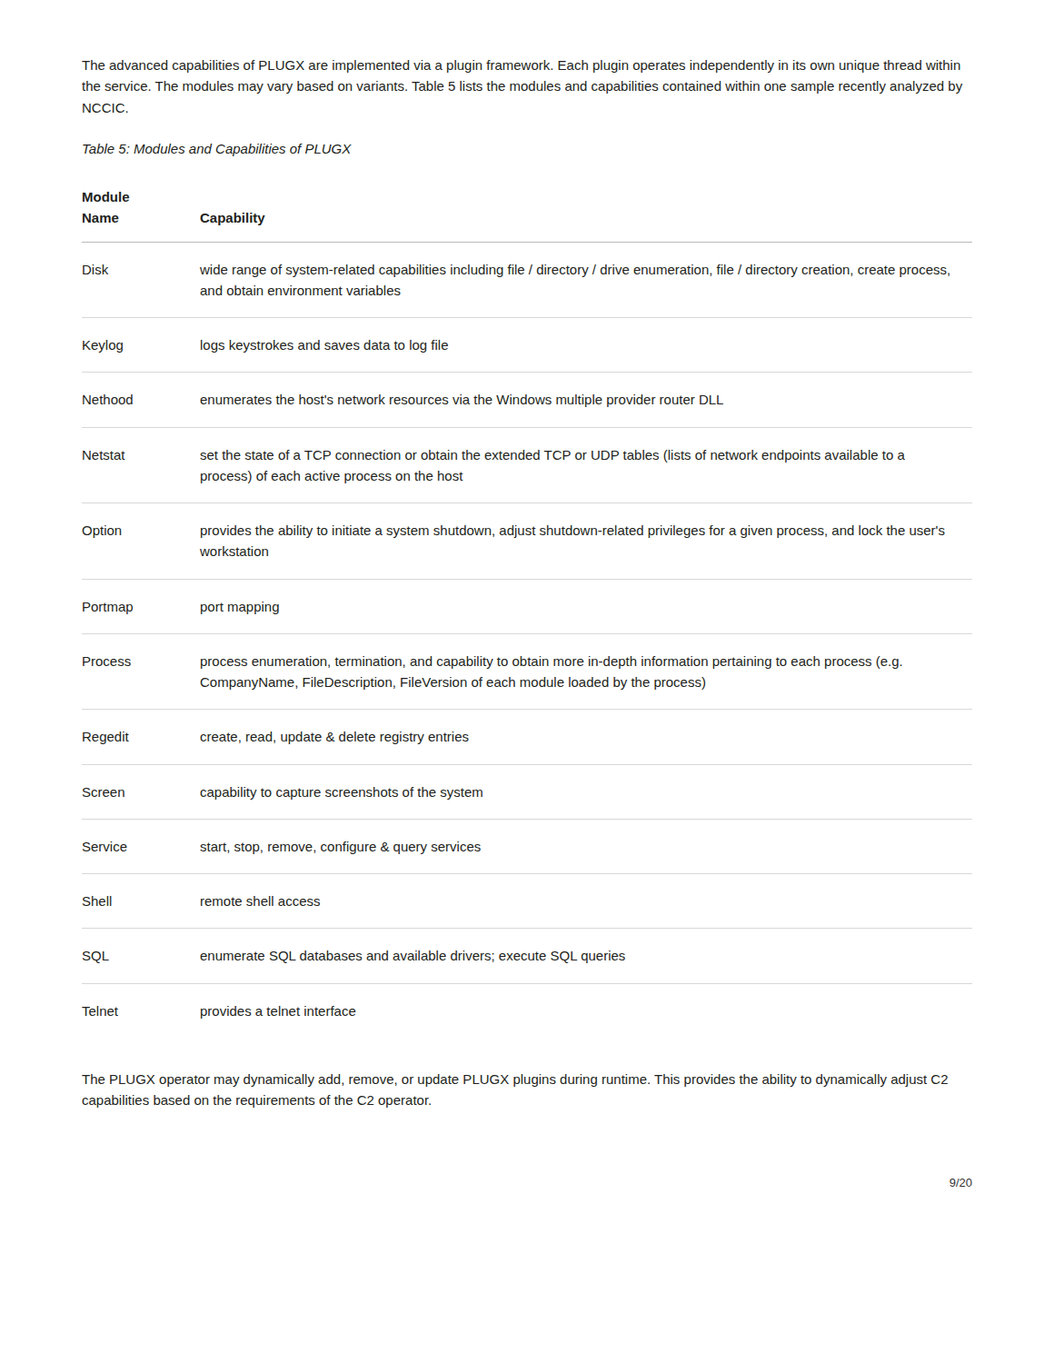The advanced capabilities of PLUGX are implemented via a plugin framework. Each plugin operates independently in its own unique thread within the service. The modules may vary based on variants. Table 5 lists the modules and capabilities contained within one sample recently analyzed by NCCIC.
Table 5: Modules and Capabilities of PLUGX
| Module Name | Capability |
| --- | --- |
| Disk | wide range of system-related capabilities including file / directory / drive enumeration, file / directory creation, create process, and obtain environment variables |
| Keylog | logs keystrokes and saves data to log file |
| Nethood | enumerates the host's network resources via the Windows multiple provider router DLL |
| Netstat | set the state of a TCP connection or obtain the extended TCP or UDP tables (lists of network endpoints available to a process) of each active process on the host |
| Option | provides the ability to initiate a system shutdown, adjust shutdown-related privileges for a given process, and lock the user's workstation |
| Portmap | port mapping |
| Process | process enumeration, termination, and capability to obtain more in-depth information pertaining to each process (e.g. CompanyName, FileDescription, FileVersion of each module loaded by the process) |
| Regedit | create, read, update & delete registry entries |
| Screen | capability to capture screenshots of the system |
| Service | start, stop, remove, configure & query services |
| Shell | remote shell access |
| SQL | enumerate SQL databases and available drivers; execute SQL queries |
| Telnet | provides a telnet interface |
The PLUGX operator may dynamically add, remove, or update PLUGX plugins during runtime. This provides the ability to dynamically adjust C2 capabilities based on the requirements of the C2 operator.
9/20